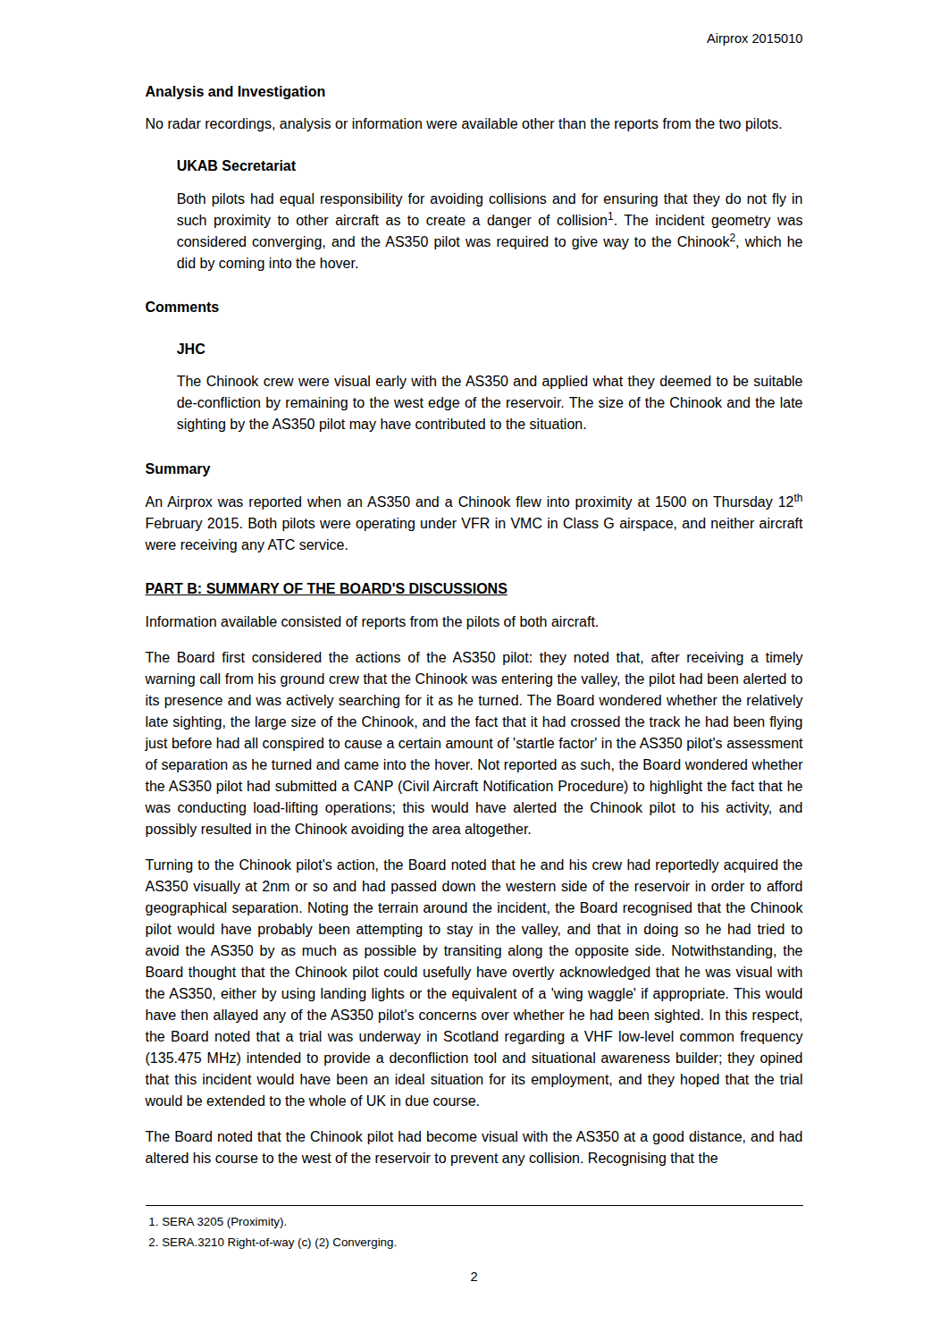Airprox 2015010
Analysis and Investigation
No radar recordings, analysis or information were available other than the reports from the two pilots.
UKAB Secretariat
Both pilots had equal responsibility for avoiding collisions and for ensuring that they do not fly in such proximity to other aircraft as to create a danger of collision1. The incident geometry was considered converging, and the AS350 pilot was required to give way to the Chinook2, which he did by coming into the hover.
Comments
JHC
The Chinook crew were visual early with the AS350 and applied what they deemed to be suitable de-confliction by remaining to the west edge of the reservoir. The size of the Chinook and the late sighting by the AS350 pilot may have contributed to the situation.
Summary
An Airprox was reported when an AS350 and a Chinook flew into proximity at 1500 on Thursday 12th February 2015. Both pilots were operating under VFR in VMC in Class G airspace, and neither aircraft were receiving any ATC service.
PART B: SUMMARY OF THE BOARD'S DISCUSSIONS
Information available consisted of reports from the pilots of both aircraft.
The Board first considered the actions of the AS350 pilot: they noted that, after receiving a timely warning call from his ground crew that the Chinook was entering the valley, the pilot had been alerted to its presence and was actively searching for it as he turned. The Board wondered whether the relatively late sighting, the large size of the Chinook, and the fact that it had crossed the track he had been flying just before had all conspired to cause a certain amount of 'startle factor' in the AS350 pilot's assessment of separation as he turned and came into the hover. Not reported as such, the Board wondered whether the AS350 pilot had submitted a CANP (Civil Aircraft Notification Procedure) to highlight the fact that he was conducting load-lifting operations; this would have alerted the Chinook pilot to his activity, and possibly resulted in the Chinook avoiding the area altogether.
Turning to the Chinook pilot's action, the Board noted that he and his crew had reportedly acquired the AS350 visually at 2nm or so and had passed down the western side of the reservoir in order to afford geographical separation. Noting the terrain around the incident, the Board recognised that the Chinook pilot would have probably been attempting to stay in the valley, and that in doing so he had tried to avoid the AS350 by as much as possible by transiting along the opposite side. Notwithstanding, the Board thought that the Chinook pilot could usefully have overtly acknowledged that he was visual with the AS350, either by using landing lights or the equivalent of a 'wing waggle' if appropriate. This would have then allayed any of the AS350 pilot's concerns over whether he had been sighted. In this respect, the Board noted that a trial was underway in Scotland regarding a VHF low-level common frequency (135.475 MHz) intended to provide a deconfliction tool and situational awareness builder; they opined that this incident would have been an ideal situation for its employment, and they hoped that the trial would be extended to the whole of UK in due course.
The Board noted that the Chinook pilot had become visual with the AS350 at a good distance, and had altered his course to the west of the reservoir to prevent any collision. Recognising that the
SERA 3205 (Proximity).
SERA.3210 Right-of-way (c) (2) Converging.
2